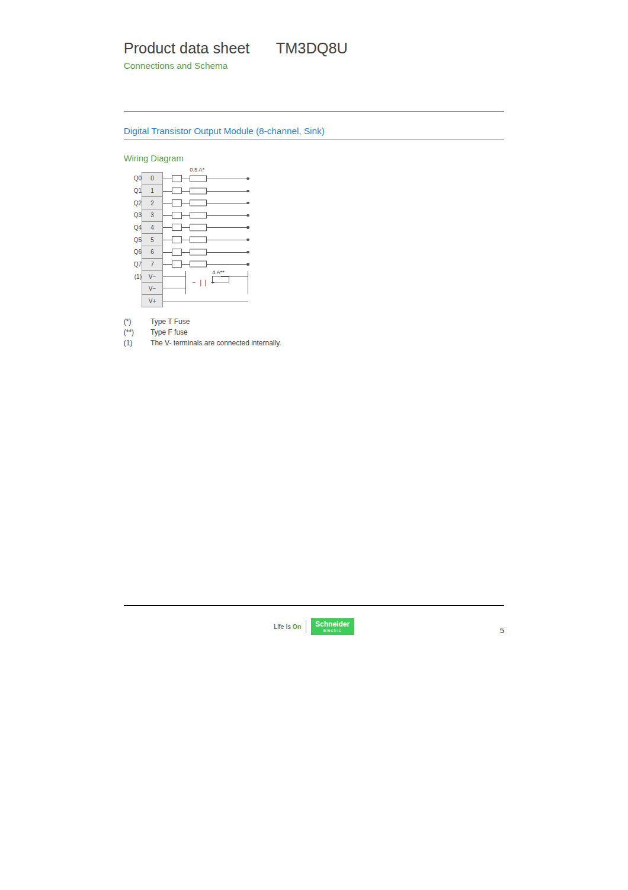Product data sheet
Connections and Schema
TM3DQ8U
Digital Transistor Output Module (8-channel, Sink)
Wiring Diagram
| Q0 | 0 | 0.5 A* |
| Q1 | 1 | |
| Q2 | 2 | |
| Q3 | 3 | |
| Q4 | 4 | |
| Q5 | 5 | |
| Q6 | 6 | |
| Q7 | 7 | |
| (1) | V− | − ∣∣ + 4 A** |
| | V− |
| | V+ | |
| (*) | Type T Fuse |
| (**) | Type F fuse |
| (1) | The V- terminals are connected internally. |
Life Is On SchneiderElectric
5